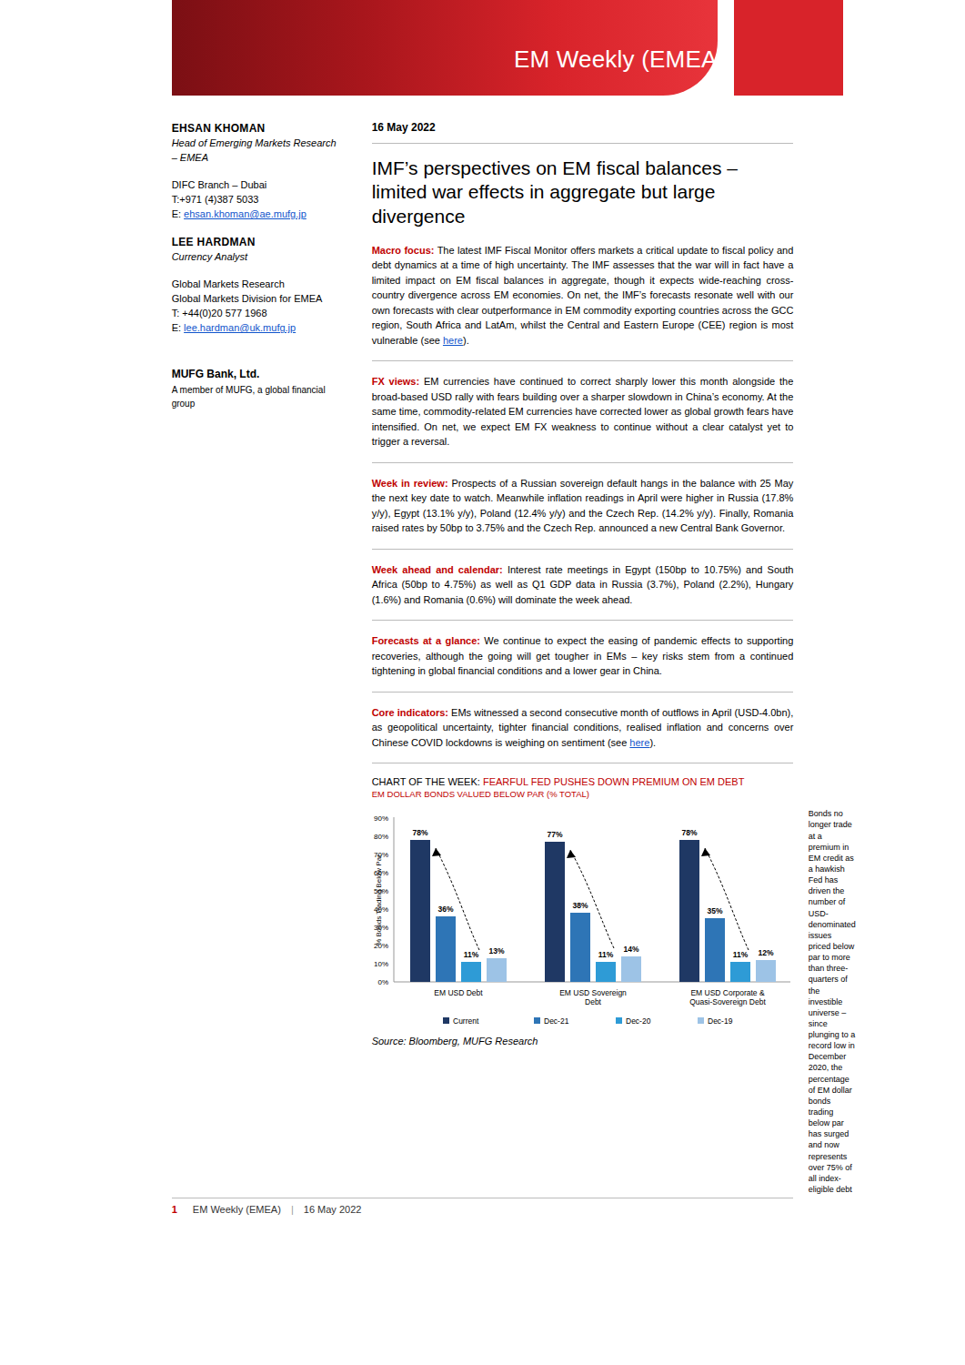EM Weekly (EMEA)
EHSAN KHOMAN
Head of Emerging Markets Research – EMEA
DIFC Branch – Dubai
T:+971 (4)387 5033
E: ehsan.khoman@ae.mufg.jp
LEE HARDMAN
Currency Analyst
Global Markets Research
Global Markets Division for EMEA
T: +44(0)20 577 1968
E: lee.hardman@uk.mufg.jp
MUFG Bank, Ltd.
A member of MUFG, a global financial group
16 May 2022
IMF’s perspectives on EM fiscal balances – limited war effects in aggregate but large divergence
Macro focus: The latest IMF Fiscal Monitor offers markets a critical update to fiscal policy and debt dynamics at a time of high uncertainty. The IMF assesses that the war will in fact have a limited impact on EM fiscal balances in aggregate, though it expects wide-reaching cross-country divergence across EM economies. On net, the IMF’s forecasts resonate well with our own forecasts with clear outperformance in EM commodity exporting countries across the GCC region, South Africa and LatAm, whilst the Central and Eastern Europe (CEE) region is most vulnerable (see here).
FX views: EM currencies have continued to correct sharply lower this month alongside the broad-based USD rally with fears building over a sharper slowdown in China’s economy. At the same time, commodity-related EM currencies have corrected lower as global growth fears have intensified. On net, we expect EM FX weakness to continue without a clear catalyst yet to trigger a reversal.
Week in review: Prospects of a Russian sovereign default hangs in the balance with 25 May the next key date to watch. Meanwhile inflation readings in April were higher in Russia (17.8% y/y), Egypt (13.1% y/y), Poland (12.4% y/y) and the Czech Rep. (14.2% y/y). Finally, Romania raised rates by 50bp to 3.75% and the Czech Rep. announced a new Central Bank Governor.
Week ahead and calendar: Interest rate meetings in Egypt (150bp to 10.75%) and South Africa (50bp to 4.75%) as well as Q1 GDP data in Russia (3.7%), Poland (2.2%), Hungary (1.6%) and Romania (0.6%) will dominate the week ahead.
Forecasts at a glance: We continue to expect the easing of pandemic effects to supporting recoveries, although the going will get tougher in EMs – key risks stem from a continued tightening in global financial conditions and a lower gear in China.
Core indicators: EMs witnessed a second consecutive month of outflows in April (USD-4.0bn), as geopolitical uncertainty, tighter financial conditions, realised inflation and concerns over Chinese COVID lockdowns is weighing on sentiment (see here).
CHART OF THE WEEK: FEARFUL FED PUSHES DOWN PREMIUM ON EM DEBT
EM DOLLAR BONDS VALUED BELOW PAR (% TOTAL)
90% 80% 70% 60% 50% 40% 30% 20% 10% 0% % Bonds Trading Below Par 78% 36% 11% 13% 77% 38% 11% 14% 78% 35% 11% 12% EM USD Debt EM USD Sovereign Debt EM USD Corporate & Quasi-Sovereign Debt Current Dec-21 Dec-20 Dec-19
Source: Bloomberg, MUFG Research
Bonds no longer trade at a premium in EM credit as a hawkish Fed has driven the number of USD-denominated issues priced below par to more than three-quarters of the investible universe – since plunging to a record low in December 2020, the percentage of EM dollar bonds trading below par has surged and now represents over 75% of all index-eligible debt
1 EM Weekly (EMEA) | 16 May 2022